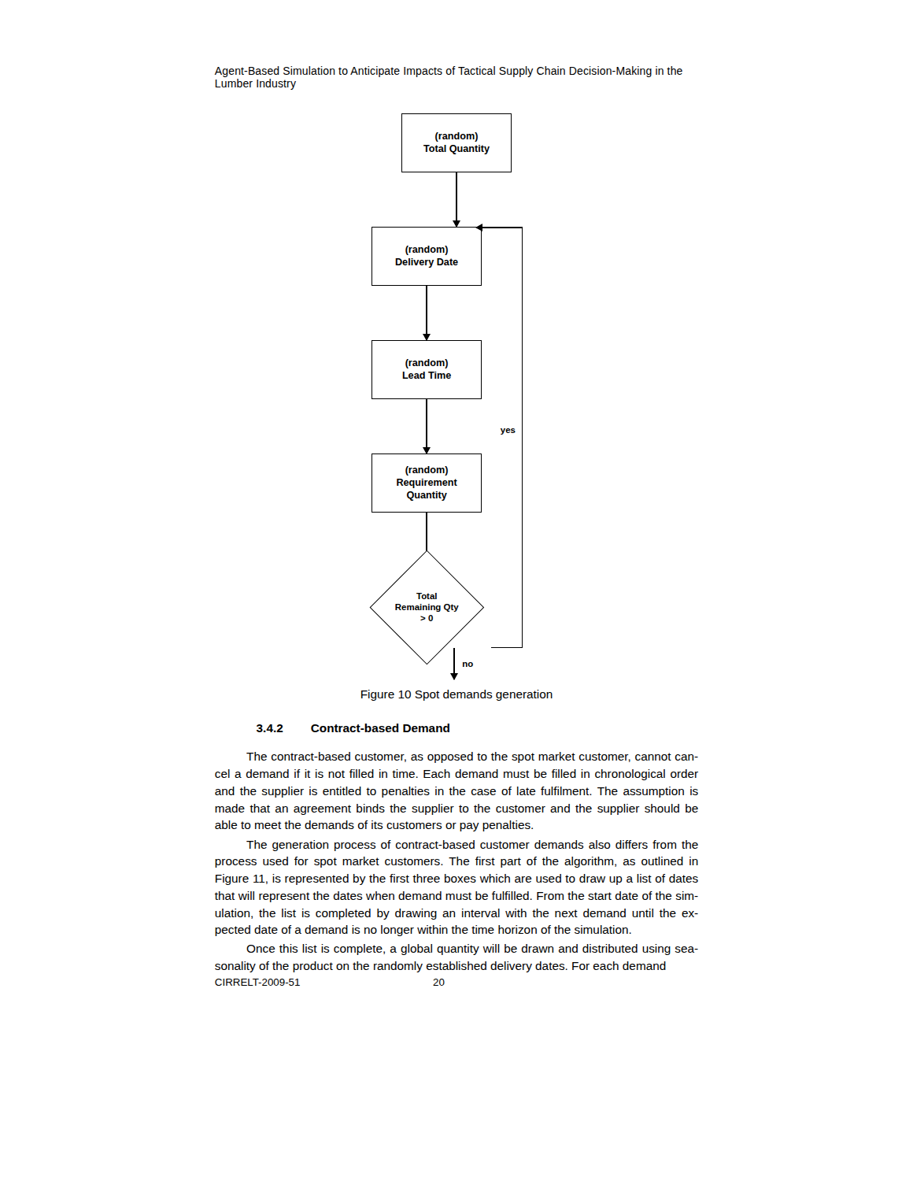Agent-Based Simulation to Anticipate Impacts of Tactical Supply Chain Decision-Making in the Lumber Industry
(random)
Total Quantity
yes
(random)
Delivery Date
(random)
Lead Time
(random)
Requirement
Quantity
Total
Remaining Qty
> 0
no
Figure 10 Spot demands generation
3.4.2 Contract-based Demand
The contract-based customer, as opposed to the spot market customer, cannot cancel a demand if it is not filled in time. Each demand must be filled in chronological order and the supplier is entitled to penalties in the case of late fulfilment. The assumption is made that an agreement binds the supplier to the customer and the supplier should be able to meet the demands of its customers or pay penalties.
The generation process of contract-based customer demands also differs from the process used for spot market customers. The first part of the algorithm, as outlined in Figure 11, is represented by the first three boxes which are used to draw up a list of dates that will represent the dates when demand must be fulfilled. From the start date of the simulation, the list is completed by drawing an interval with the next demand until the expected date of a demand is no longer within the time horizon of the simulation.
Once this list is complete, a global quantity will be drawn and distributed using seasonality of the product on the randomly established delivery dates. For each demand
CIRRELT-2009-51
20